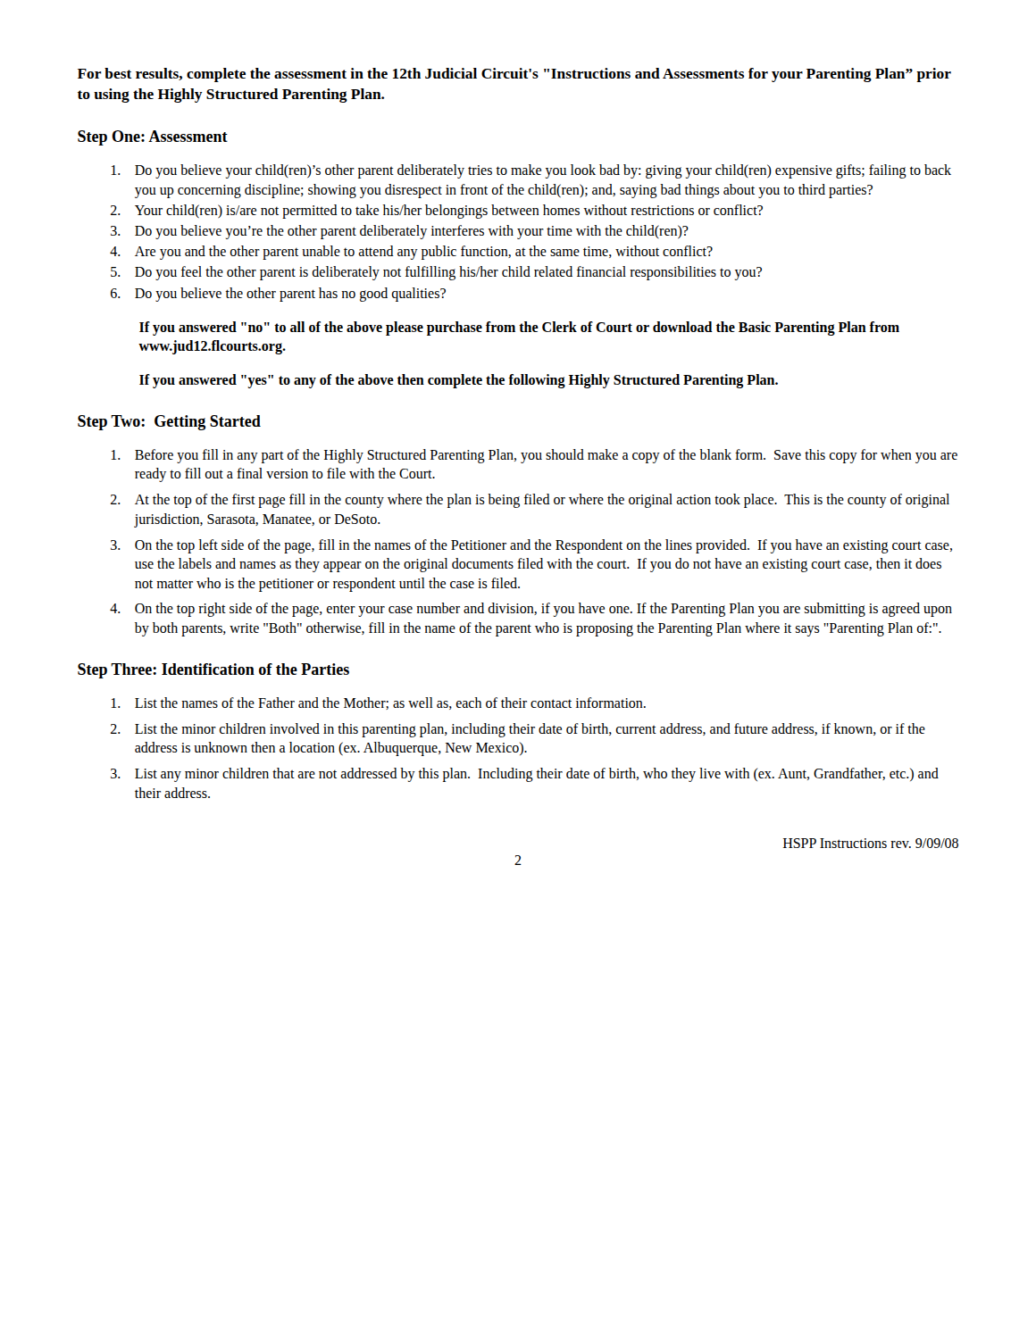For best results, complete the assessment in the 12th Judicial Circuit's "Instructions and Assessments for your Parenting Plan” prior to using the Highly Structured Parenting Plan.
Step One: Assessment
Do you believe your child(ren)’s other parent deliberately tries to make you look bad by: giving your child(ren) expensive gifts; failing to back you up concerning discipline; showing you disrespect in front of the child(ren); and, saying bad things about you to third parties?
Your child(ren) is/are not permitted to take his/her belongings between homes without restrictions or conflict?
Do you believe you’re the other parent deliberately interferes with your time with the child(ren)?
Are you and the other parent unable to attend any public function, at the same time, without conflict?
Do you feel the other parent is deliberately not fulfilling his/her child related financial responsibilities to you?
Do you believe the other parent has no good qualities?
If you answered "no" to all of the above please purchase from the Clerk of Court or download the Basic Parenting Plan from www.jud12.flcourts.org.
If you answered "yes" to any of the above then complete the following Highly Structured Parenting Plan.
Step Two: Getting Started
Before you fill in any part of the Highly Structured Parenting Plan, you should make a copy of the blank form. Save this copy for when you are ready to fill out a final version to file with the Court.
At the top of the first page fill in the county where the plan is being filed or where the original action took place. This is the county of original jurisdiction, Sarasota, Manatee, or DeSoto.
On the top left side of the page, fill in the names of the Petitioner and the Respondent on the lines provided. If you have an existing court case, use the labels and names as they appear on the original documents filed with the court. If you do not have an existing court case, then it does not matter who is the petitioner or respondent until the case is filed.
On the top right side of the page, enter your case number and division, if you have one. If the Parenting Plan you are submitting is agreed upon by both parents, write "Both" otherwise, fill in the name of the parent who is proposing the Parenting Plan where it says "Parenting Plan of:".
Step Three: Identification of the Parties
List the names of the Father and the Mother; as well as, each of their contact information.
List the minor children involved in this parenting plan, including their date of birth, current address, and future address, if known, or if the address is unknown then a location (ex. Albuquerque, New Mexico).
List any minor children that are not addressed by this plan. Including their date of birth, who they live with (ex. Aunt, Grandfather, etc.) and their address.
HSPP Instructions rev. 9/09/08
2